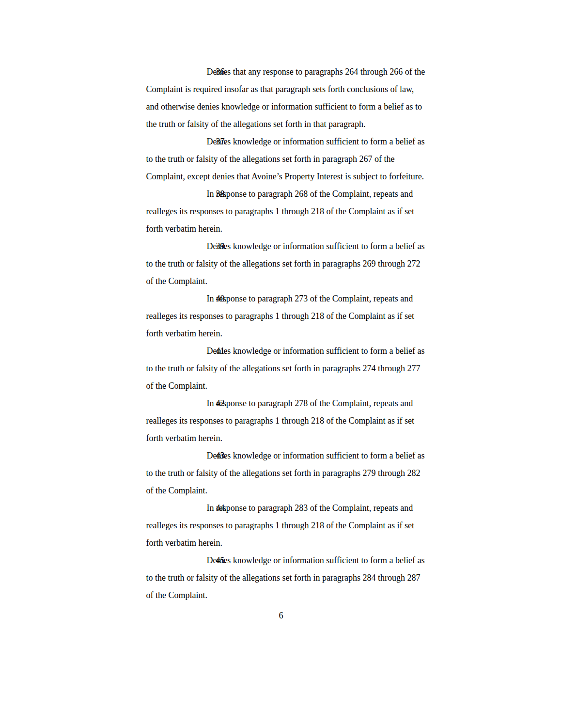36. Denies that any response to paragraphs 264 through 266 of the Complaint is required insofar as that paragraph sets forth conclusions of law, and otherwise denies knowledge or information sufficient to form a belief as to the truth or falsity of the allegations set forth in that paragraph.
37. Denies knowledge or information sufficient to form a belief as to the truth or falsity of the allegations set forth in paragraph 267 of the Complaint, except denies that Avoine’s Property Interest is subject to forfeiture.
38. In response to paragraph 268 of the Complaint, repeats and realleges its responses to paragraphs 1 through 218 of the Complaint as if set forth verbatim herein.
39. Denies knowledge or information sufficient to form a belief as to the truth or falsity of the allegations set forth in paragraphs 269 through 272 of the Complaint.
40. In response to paragraph 273 of the Complaint, repeats and realleges its responses to paragraphs 1 through 218 of the Complaint as if set forth verbatim herein.
41. Denies knowledge or information sufficient to form a belief as to the truth or falsity of the allegations set forth in paragraphs 274 through 277 of the Complaint.
42. In response to paragraph 278 of the Complaint, repeats and realleges its responses to paragraphs 1 through 218 of the Complaint as if set forth verbatim herein.
43. Denies knowledge or information sufficient to form a belief as to the truth or falsity of the allegations set forth in paragraphs 279 through 282 of the Complaint.
44. In response to paragraph 283 of the Complaint, repeats and realleges its responses to paragraphs 1 through 218 of the Complaint as if set forth verbatim herein.
45. Denies knowledge or information sufficient to form a belief as to the truth or falsity of the allegations set forth in paragraphs 284 through 287 of the Complaint.
6